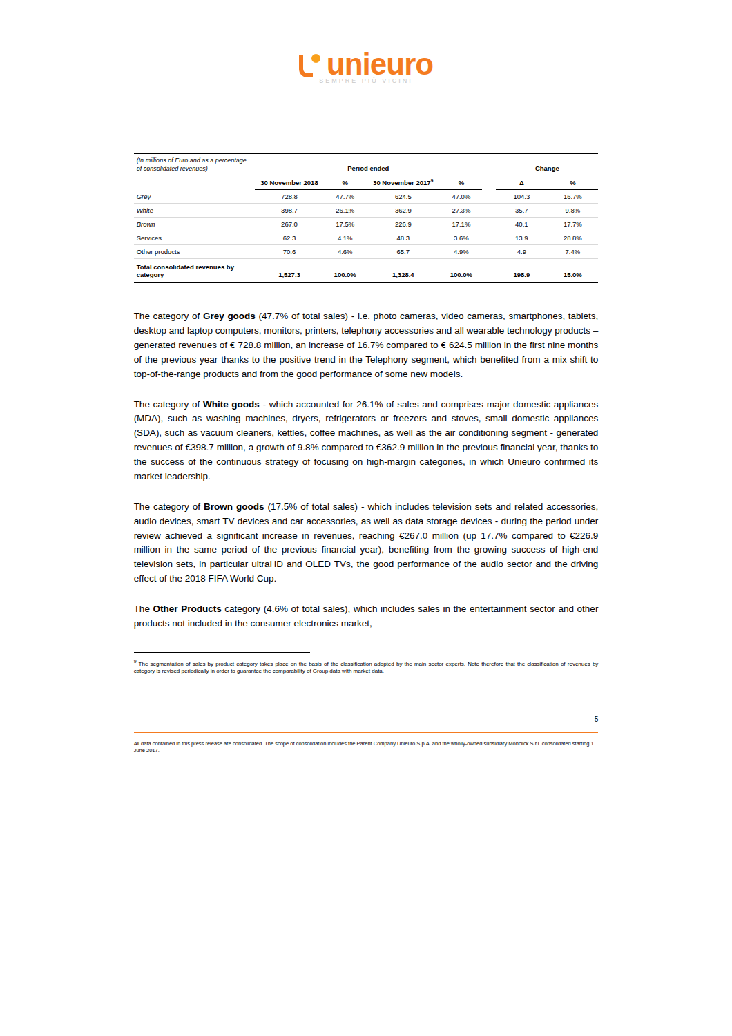unieuro SEMPRE PIÙ VICINI
| (In millions of Euro and as a percentage of consolidated revenues) | Period ended | | Change |
| --- | --- | --- | --- |
| | 30 November 2018 | % | 30 November 2017 9 | % | | Δ | % |
| Grey | 728.8 | 47.7% | 624.5 | 47.0% | | 104.3 | 16.7% |
| White | 398.7 | 26.1% | 362.9 | 27.3% | | 35.7 | 9.8% |
| Brown | 267.0 | 17.5% | 226.9 | 17.1% | | 40.1 | 17.7% |
| Services | 62.3 | 4.1% | 48.3 | 3.6% | | 13.9 | 28.8% |
| Other products | 70.6 | 4.6% | 65.7 | 4.9% | | 4.9 | 7.4% |
| Total consolidated revenues by category | 1,527.3 | 100.0% | 1,328.4 | 100.0% | | 198.9 | 15.0% |
The category of Grey goods (47.7% of total sales) - i.e. photo cameras, video cameras, smartphones, tablets, desktop and laptop computers, monitors, printers, telephony accessories and all wearable technology products – generated revenues of € 728.8 million, an increase of 16.7% compared to € 624.5 million in the first nine months of the previous year thanks to the positive trend in the Telephony segment, which benefited from a mix shift to top-of-the-range products and from the good performance of some new models.
The category of White goods - which accounted for 26.1% of sales and comprises major domestic appliances (MDA), such as washing machines, dryers, refrigerators or freezers and stoves, small domestic appliances (SDA), such as vacuum cleaners, kettles, coffee machines, as well as the air conditioning segment - generated revenues of €398.7 million, a growth of 9.8% compared to €362.9 million in the previous financial year, thanks to the success of the continuous strategy of focusing on high-margin categories, in which Unieuro confirmed its market leadership.
The category of Brown goods (17.5% of total sales) - which includes television sets and related accessories, audio devices, smart TV devices and car accessories, as well as data storage devices - during the period under review achieved a significant increase in revenues, reaching €267.0 million (up 17.7% compared to €226.9 million in the same period of the previous financial year), benefiting from the growing success of high-end television sets, in particular ultraHD and OLED TVs, the good performance of the audio sector and the driving effect of the 2018 FIFA World Cup.
The Other Products category (4.6% of total sales), which includes sales in the entertainment sector and other products not included in the consumer electronics market,
9 The segmentation of sales by product category takes place on the basis of the classification adopted by the main sector experts. Note therefore that the classification of revenues by category is revised periodically in order to guarantee the comparability of Group data with market data.
5
All data contained in this press release are consolidated. The scope of consolidation includes the Parent Company Unieuro S.p.A. and the wholly-owned subsidiary Monclick S.r.l. consolidated starting 1 June 2017.